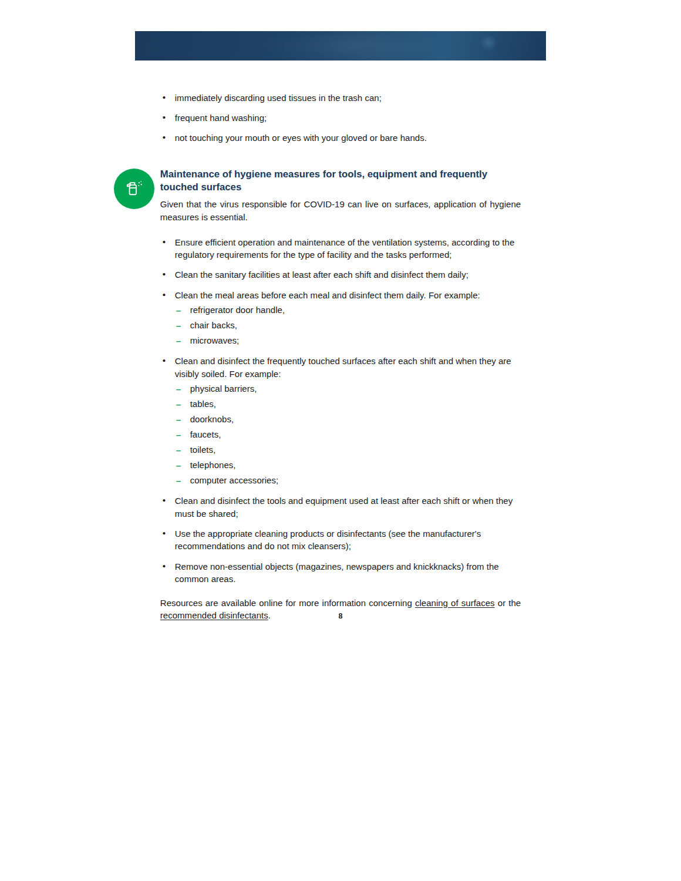immediately discarding used tissues in the trash can;
frequent hand washing;
not touching your mouth or eyes with your gloved or bare hands.
Maintenance of hygiene measures for tools, equipment and frequently touched surfaces
Given that the virus responsible for COVID-19 can live on surfaces, application of hygiene measures is essential.
Ensure efficient operation and maintenance of the ventilation systems, according to the regulatory requirements for the type of facility and the tasks performed;
Clean the sanitary facilities at least after each shift and disinfect them daily;
Clean the meal areas before each meal and disinfect them daily. For example:
refrigerator door handle,
chair backs,
microwaves;
Clean and disinfect the frequently touched surfaces after each shift and when they are visibly soiled. For example:
physical barriers,
tables,
doorknobs,
faucets,
toilets,
telephones,
computer accessories;
Clean and disinfect the tools and equipment used at least after each shift or when they must be shared;
Use the appropriate cleaning products or disinfectants (see the manufacturer's recommendations and do not mix cleansers);
Remove non-essential objects (magazines, newspapers and knickknacks) from the common areas.
Resources are available online for more information concerning cleaning of surfaces or the recommended disinfectants.
8